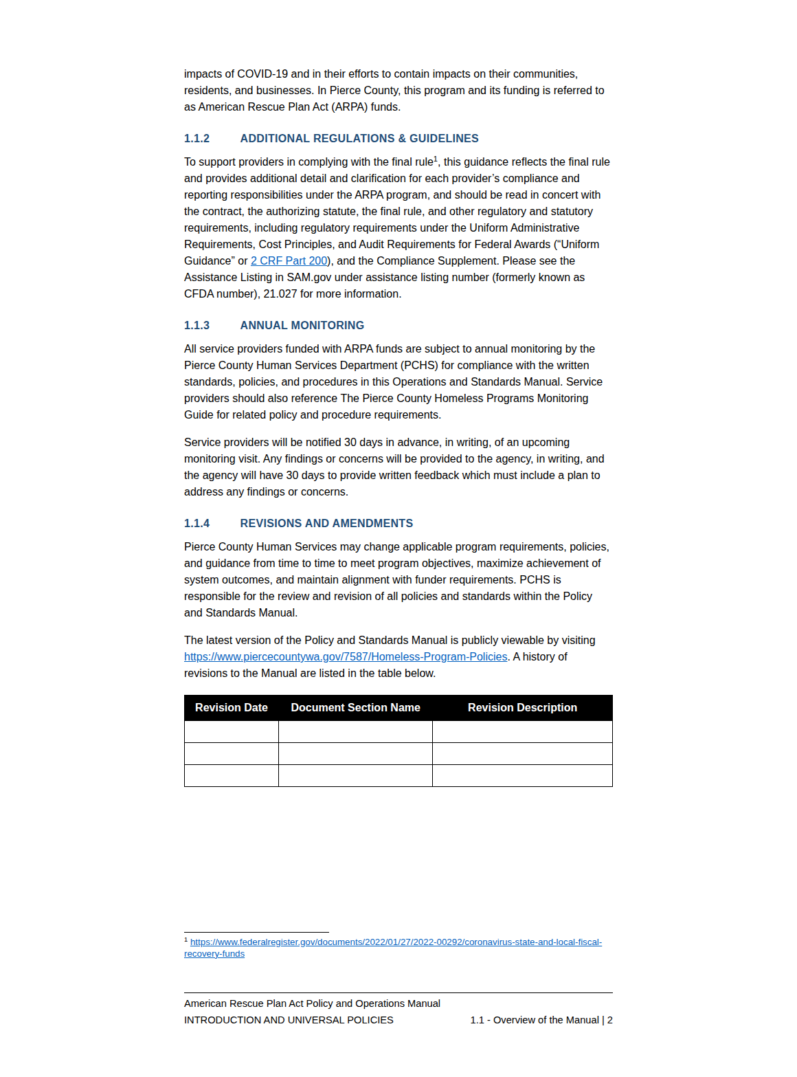impacts of COVID-19 and in their efforts to contain impacts on their communities, residents, and businesses. In Pierce County, this program and its funding is referred to as American Rescue Plan Act (ARPA) funds.
1.1.2 ADDITIONAL REGULATIONS & GUIDELINES
To support providers in complying with the final rule1, this guidance reflects the final rule and provides additional detail and clarification for each provider’s compliance and reporting responsibilities under the ARPA program, and should be read in concert with the contract, the authorizing statute, the final rule, and other regulatory and statutory requirements, including regulatory requirements under the Uniform Administrative Requirements, Cost Principles, and Audit Requirements for Federal Awards (“Uniform Guidance” or 2 CRF Part 200), and the Compliance Supplement. Please see the Assistance Listing in SAM.gov under assistance listing number (formerly known as CFDA number), 21.027 for more information.
1.1.3 ANNUAL MONITORING
All service providers funded with ARPA funds are subject to annual monitoring by the Pierce County Human Services Department (PCHS) for compliance with the written standards, policies, and procedures in this Operations and Standards Manual. Service providers should also reference The Pierce County Homeless Programs Monitoring Guide for related policy and procedure requirements.
Service providers will be notified 30 days in advance, in writing, of an upcoming monitoring visit. Any findings or concerns will be provided to the agency, in writing, and the agency will have 30 days to provide written feedback which must include a plan to address any findings or concerns.
1.1.4 REVISIONS AND AMENDMENTS
Pierce County Human Services may change applicable program requirements, policies, and guidance from time to time to meet program objectives, maximize achievement of system outcomes, and maintain alignment with funder requirements. PCHS is responsible for the review and revision of all policies and standards within the Policy and Standards Manual.
The latest version of the Policy and Standards Manual is publicly viewable by visiting https://www.piercecountywa.gov/7587/Homeless-Program-Policies. A history of revisions to the Manual are listed in the table below.
| Revision Date | Document Section Name | Revision Description |
| --- | --- | --- |
1 https://www.federalregister.gov/documents/2022/01/27/2022-00292/coronavirus-state-and-local-fiscal-recovery-funds
American Rescue Plan Act Policy and Operations Manual
Introduction and Universal Policies 1.1 - Overview of the Manual | 2